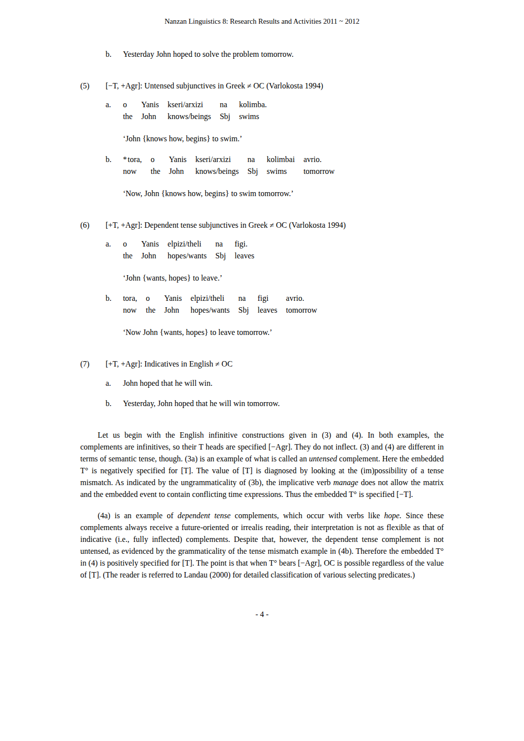Nanzan Linguistics 8: Research Results and Activities 2011 ~ 2012
b.
Yesterday John hoped to solve the problem tomorrow.
(5)
[−T, +Agr]: Untensed subjunctives in Greek ≠ OC (Varlokosta 1994)
a.
| o | Yanis | kseri/arxizi | na | kolimba. |
| the | John | knows/beings | Sbj | swims |
‘John {knows how, begins} to swim.’
b.
| * tora, | o | Yanis | kseri/arxizi | na | kolimbai | avrio. |
| now | the | John | knows/beings | Sbj | swims | tomorrow |
‘Now, John {knows how, begins} to swim tomorrow.’
(6)
[+T, +Agr]: Dependent tense subjunctives in Greek ≠ OC (Varlokosta 1994)
a.
| o | Yanis | elpizi/theli | na | figi. |
| the | John | hopes/wants | Sbj | leaves |
‘John {wants, hopes} to leave.’
b.
| tora, | o | Yanis | elpizi/theli | na | figi | avrio. |
| now | the | John | hopes/wants | Sbj | leaves | tomorrow |
‘Now John {wants, hopes} to leave tomorrow.’
(7)
[+T, +Agr]: Indicatives in English ≠ OC
a.
John hoped that he will win.
b.
Yesterday, John hoped that he will win tomorrow.
Let us begin with the English infinitive constructions given in (3) and (4). In both examples, the complements are infinitives, so their T heads are specified [−Agr]. They do not inflect. (3) and (4) are different in terms of semantic tense, though. (3a) is an example of what is called an untensed complement. Here the embedded T° is negatively specified for [T]. The value of [T] is diagnosed by looking at the (im)possibility of a tense mismatch. As indicated by the ungrammaticality of (3b), the implicative verb manage does not allow the matrix and the embedded event to contain conflicting time expressions. Thus the embedded T° is specified [−T].
(4a) is an example of dependent tense complements, which occur with verbs like hope. Since these complements always receive a future-oriented or irrealis reading, their interpretation is not as flexible as that of indicative (i.e., fully inflected) complements. Despite that, however, the dependent tense complement is not untensed, as evidenced by the grammaticality of the tense mismatch example in (4b). Therefore the embedded T° in (4) is positively specified for [T]. The point is that when T° bears [−Agr], OC is possible regardless of the value of [T]. (The reader is referred to Landau (2000) for detailed classification of various selecting predicates.)
- 4 -